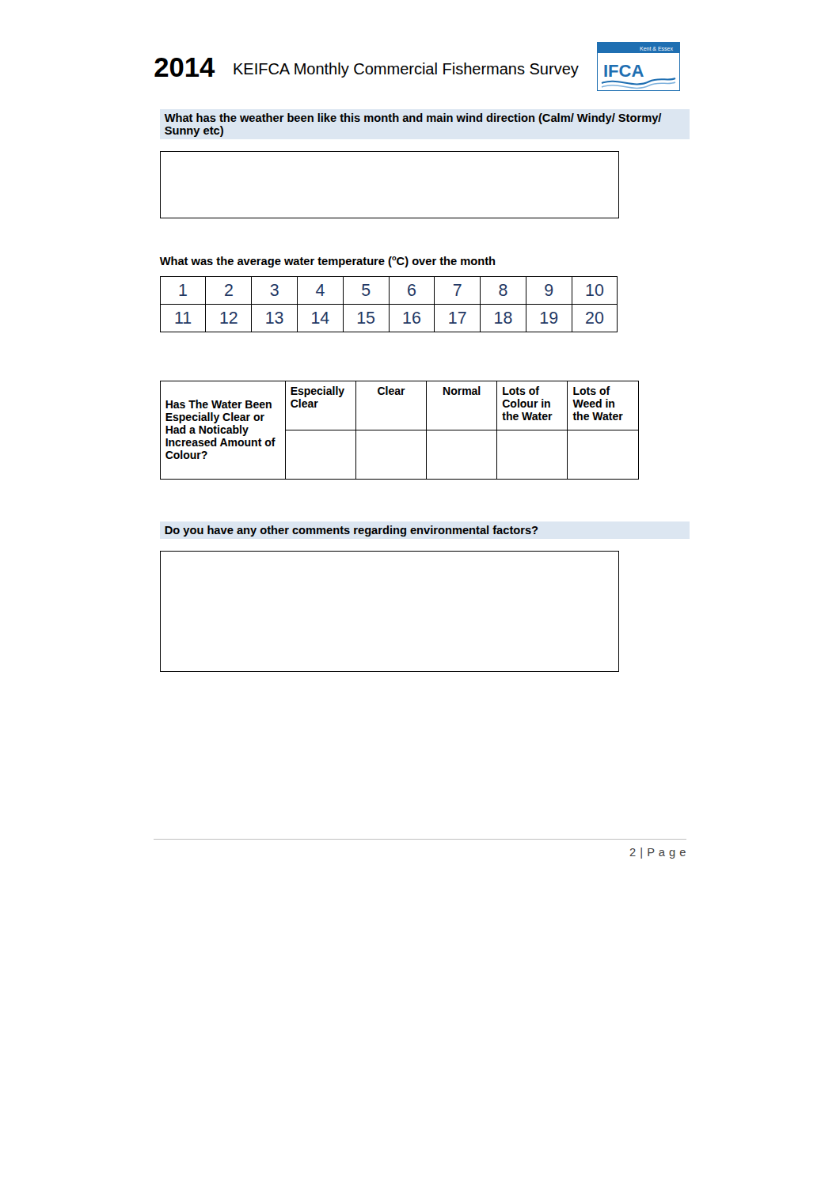2014
KEIFCA Monthly Commercial Fishermans Survey
Kent & Essex IFCA
What has the weather been like this month and main wind direction (Calm/ Windy/ Stormy/ Sunny etc)
What was the average water temperature (oC) over the month
| 1 | 2 | 3 | 4 | 5 | 6 | 7 | 8 | 9 | 10 |
| 11 | 12 | 13 | 14 | 15 | 16 | 17 | 18 | 19 | 20 |
| Has The Water Been Especially Clear or Had a Noticably Increased Amount of Colour? | Especially Clear | Clear | Normal | Lots of Colour in the Water | Lots of Weed in the Water |
Do you have any other comments regarding environmental factors?
2 | P a g e